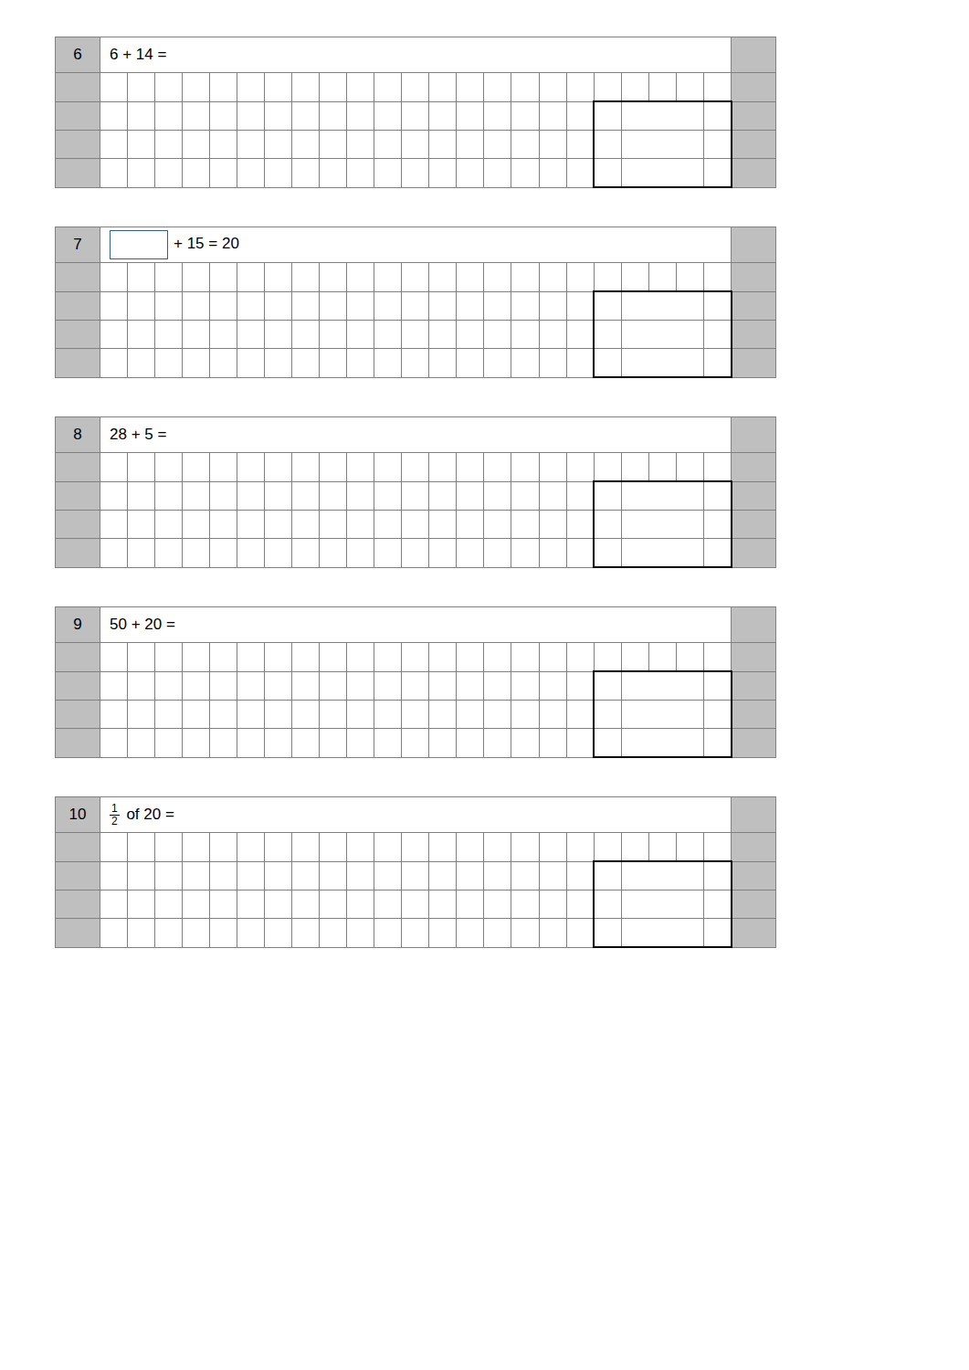| 6 | 6 + 14 = | |
| 7 | + 15 = 20 | |
| 8 | 28 + 5 = | |
| 9 | 50 + 20 = | |
| 10 | 1 2 of 20 = | |